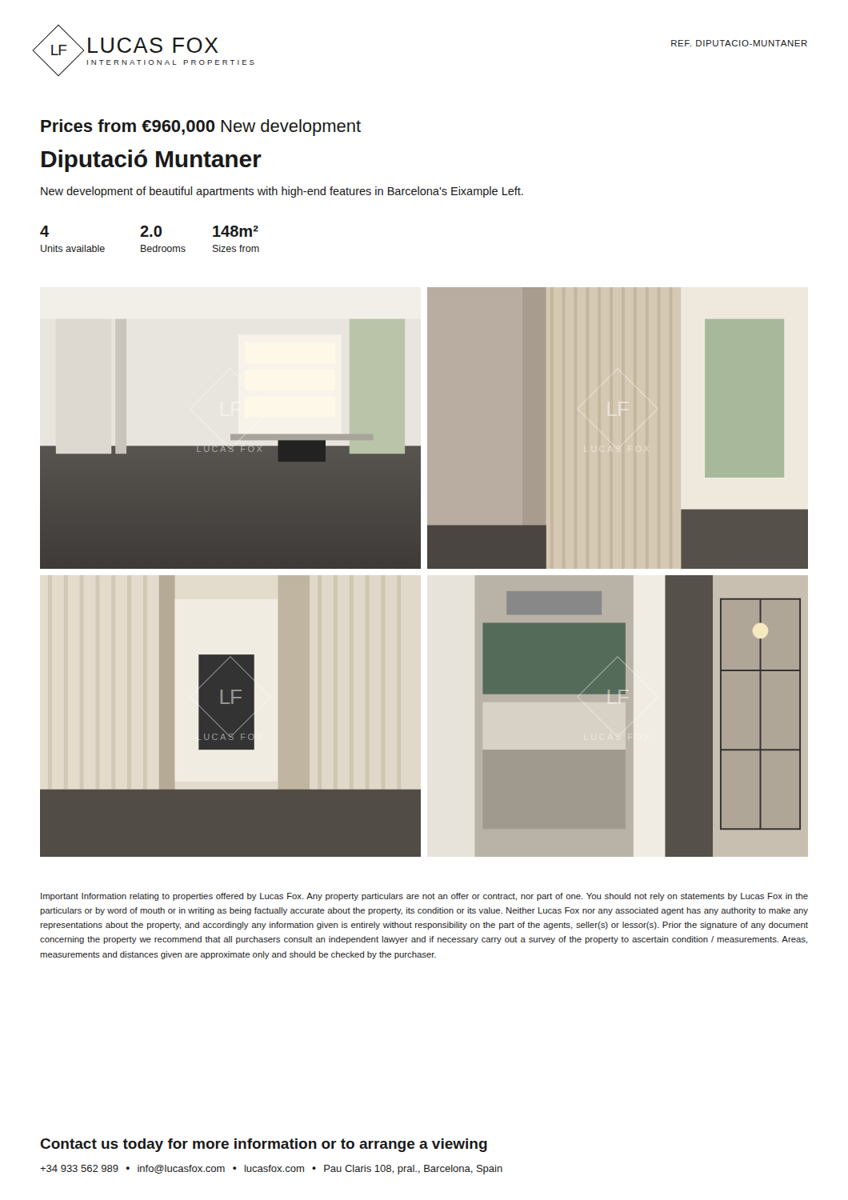LF
LUCAS FOX
INTERNATIONAL PROPERTIES
REF. DIPUTACIO-MUNTANER
Prices from €960,000 New development
Diputació Muntaner
New development of beautiful apartments with high-end features in Barcelona's Eixample Left.
4
Units available
2.0
Bedrooms
148m²
Sizes from
LF
LUCAS FOX
LF
LUCAS FOX
LF
LUCAS FOX
LF
LUCAS FOX
Important Information relating to properties offered by Lucas Fox. Any property particulars are not an offer or contract, nor part of one. You should not rely on statements by Lucas Fox in the particulars or by word of mouth or in writing as being factually accurate about the property, its condition or its value. Neither Lucas Fox nor any associated agent has any authority to make any representations about the property, and accordingly any information given is entirely without responsibility on the part of the agents, seller(s) or lessor(s). Prior the signature of any document concerning the property we recommend that all purchasers consult an independent lawyer and if necessary carry out a survey of the property to ascertain condition / measurements. Areas, measurements and distances given are approximate only and should be checked by the purchaser.
Contact us today for more information or to arrange a viewing
+34 933 562 989 ● info@lucasfox.com ● lucasfox.com ● Pau Claris 108, pral., Barcelona, Spain